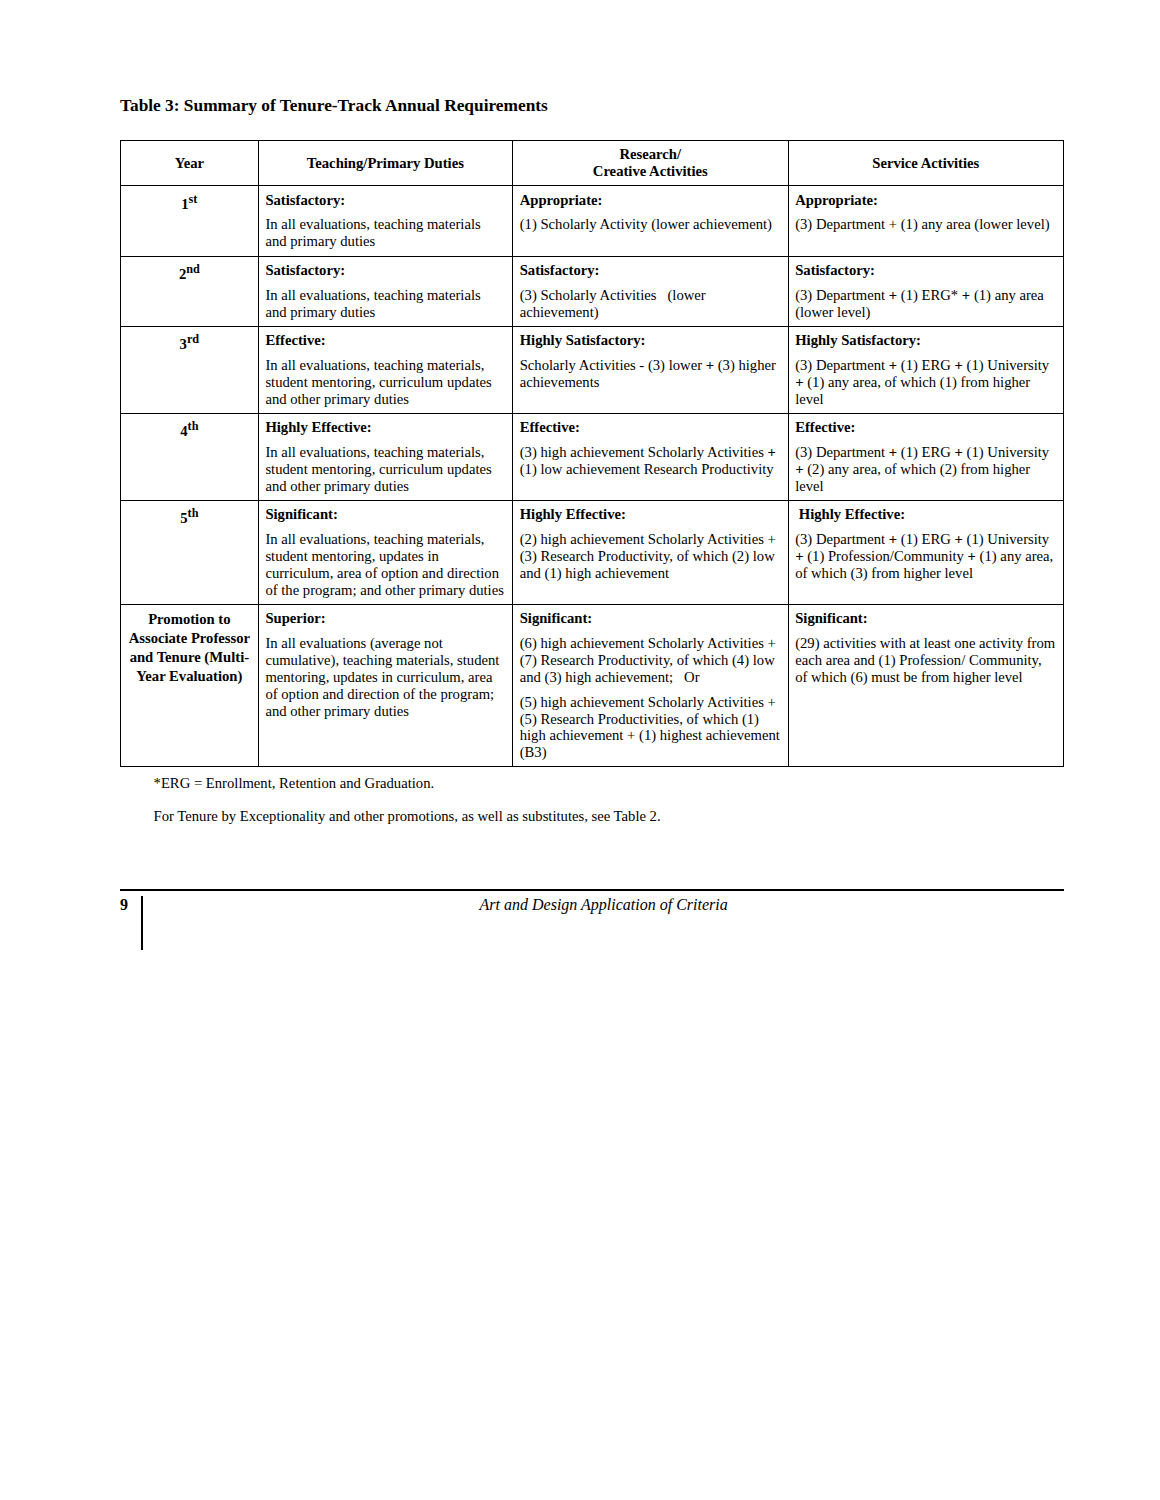Table 3: Summary of Tenure-Track Annual Requirements
| Year | Teaching/Primary Duties | Research/ Creative Activities | Service Activities |
| --- | --- | --- | --- |
| 1 st | Satisfactory: In all evaluations, teaching materials and primary duties | Appropriate: (1) Scholarly Activity (lower achievement) | Appropriate: (3) Department + (1) any area (lower level) |
| 2 nd | Satisfactory: In all evaluations, teaching materials and primary duties | Satisfactory: (3) Scholarly Activities (lower achievement) | Satisfactory: (3) Department + (1) ERG* + (1) any area (lower level) |
| 3 rd | Effective: In all evaluations, teaching materials, student mentoring, curriculum updates and other primary duties | Highly Satisfactory: Scholarly Activities - (3) lower + (3) higher achievements | Highly Satisfactory: (3) Department + (1) ERG + (1) University + (1) any area, of which (1) from higher level |
| 4 th | Highly Effective: In all evaluations, teaching materials, student mentoring, curriculum updates and other primary duties | Effective: (3) high achievement Scholarly Activities + (1) low achievement Research Productivity | Effective: (3) Department + (1) ERG + (1) University + (2) any area, of which (2) from higher level |
| 5 th | Significant: In all evaluations, teaching materials, student mentoring, updates in curriculum, area of option and direction of the program; and other primary duties | Highly Effective: (2) high achievement Scholarly Activities + (3) Research Productivity, of which (2) low and (1) high achievement | Highly Effective: (3) Department + (1) ERG + (1) University + (1) Profession/Community + (1) any area, of which (3) from higher level |
| Promotion to Associate Professor and Tenure (Multi-Year Evaluation) | Superior: In all evaluations (average not cumulative), teaching materials, student mentoring, updates in curriculum, area of option and direction of the program; and other primary duties | Significant: (6) high achievement Scholarly Activities + (7) Research Productivity, of which (4) low and (3) high achievement; Or (5) high achievement Scholarly Activities + (5) Research Productivities, of which (1) high achievement + (1) highest achievement (B3) | Significant: (29) activities with at least one activity from each area and (1) Profession/ Community, of which (6) must be from higher level |
*ERG = Enrollment, Retention and Graduation.
For Tenure by Exceptionality and other promotions, as well as substitutes, see Table 2.
9
Art and Design Application of Criteria